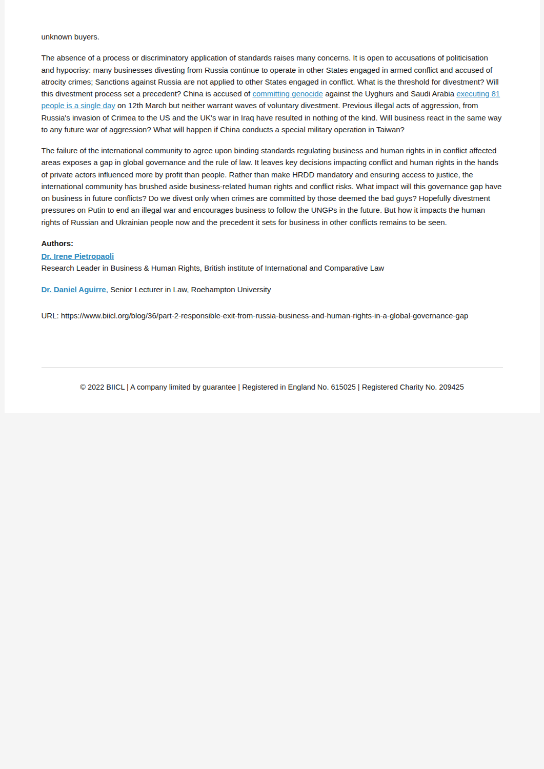unknown buyers.
The absence of a process or discriminatory application of standards raises many concerns. It is open to accusations of politicisation and hypocrisy: many businesses divesting from Russia continue to operate in other States engaged in armed conflict and accused of atrocity crimes; Sanctions against Russia are not applied to other States engaged in conflict. What is the threshold for divestment? Will this divestment process set a precedent? China is accused of committing genocide against the Uyghurs and Saudi Arabia executing 81 people is a single day on 12th March but neither warrant waves of voluntary divestment. Previous illegal acts of aggression, from Russia's invasion of Crimea to the US and the UK's war in Iraq have resulted in nothing of the kind. Will business react in the same way to any future war of aggression? What will happen if China conducts a special military operation in Taiwan?
The failure of the international community to agree upon binding standards regulating business and human rights in in conflict affected areas exposes a gap in global governance and the rule of law. It leaves key decisions impacting conflict and human rights in the hands of private actors influenced more by profit than people. Rather than make HRDD mandatory and ensuring access to justice, the international community has brushed aside business-related human rights and conflict risks. What impact will this governance gap have on business in future conflicts? Do we divest only when crimes are committed by those deemed the bad guys? Hopefully divestment pressures on Putin to end an illegal war and encourages business to follow the UNGPs in the future. But how it impacts the human rights of Russian and Ukrainian people now and the precedent it sets for business in other conflicts remains to be seen.
Authors:
Dr. Irene Pietropaoli
Research Leader in Business & Human Rights, British institute of International and Comparative Law
Dr. Daniel Aguirre, Senior Lecturer in Law, Roehampton University
URL: https://www.biicl.org/blog/36/part-2-responsible-exit-from-russia-business-and-human-rights-in-a-global-governance-gap
© 2022 BIICL | A company limited by guarantee | Registered in England No. 615025 | Registered Charity No. 209425